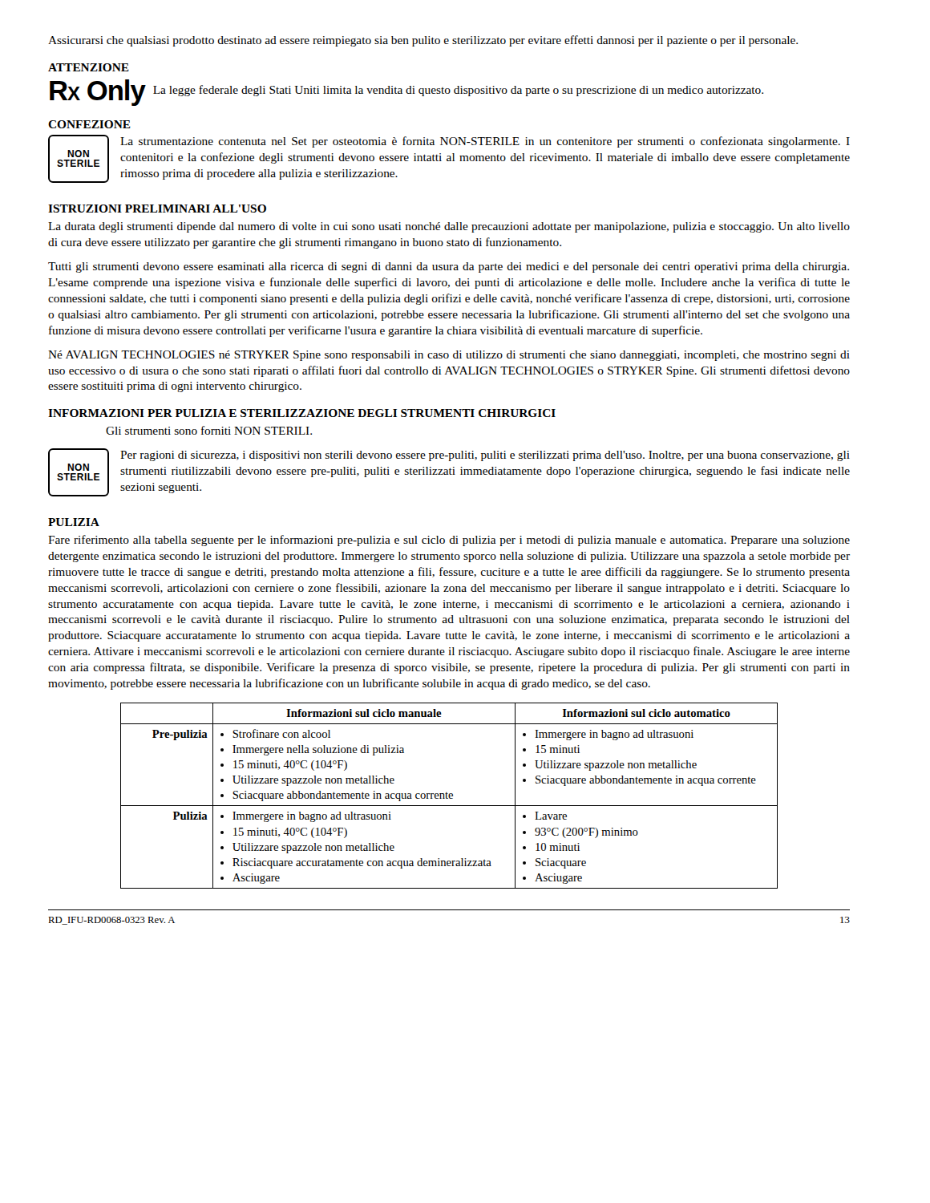Assicurarsi che qualsiasi prodotto destinato ad essere reimpiegato sia ben pulito e sterilizzato per evitare effetti dannosi per il paziente o per il personale.
Attenzione
RX Only
La legge federale degli Stati Uniti limita la vendita di questo dispositivo da parte o su prescrizione di un medico autorizzato.
Confezione
NON STERILE
La strumentazione contenuta nel Set per osteotomia è fornita NON-STERILE in un contenitore per strumenti o confezionata singolarmente. I contenitori e la confezione degli strumenti devono essere intatti al momento del ricevimento. Il materiale di imballo deve essere completamente rimosso prima di procedere alla pulizia e sterilizzazione.
Istruzioni preliminari all'uso
La durata degli strumenti dipende dal numero di volte in cui sono usati nonché dalle precauzioni adottate per manipolazione, pulizia e stoccaggio. Un alto livello di cura deve essere utilizzato per garantire che gli strumenti rimangano in buono stato di funzionamento.
Tutti gli strumenti devono essere esaminati alla ricerca di segni di danni da usura da parte dei medici e del personale dei centri operativi prima della chirurgia. L'esame comprende una ispezione visiva e funzionale delle superfici di lavoro, dei punti di articolazione e delle molle. Includere anche la verifica di tutte le connessioni saldate, che tutti i componenti siano presenti e della pulizia degli orifizi e delle cavità, nonché verificare l'assenza di crepe, distorsioni, urti, corrosione o qualsiasi altro cambiamento. Per gli strumenti con articolazioni, potrebbe essere necessaria la lubrificazione. Gli strumenti all'interno del set che svolgono una funzione di misura devono essere controllati per verificarne l'usura e garantire la chiara visibilità di eventuali marcature di superficie.
Né AVALIGN TECHNOLOGIES né STRYKER Spine sono responsabili in caso di utilizzo di strumenti che siano danneggiati, incompleti, che mostrino segni di uso eccessivo o di usura o che sono stati riparati o affilati fuori dal controllo di AVALIGN TECHNOLOGIES o STRYKER Spine. Gli strumenti difettosi devono essere sostituiti prima di ogni intervento chirurgico.
Informazioni per pulizia e sterilizzazione degli strumenti chirurgici
Gli strumenti sono forniti NON STERILI.
NON STERILE
Per ragioni di sicurezza, i dispositivi non sterili devono essere pre-puliti, puliti e sterilizzati prima dell'uso. Inoltre, per una buona conservazione, gli strumenti riutilizzabili devono essere pre-puliti, puliti e sterilizzati immediatamente dopo l'operazione chirurgica, seguendo le fasi indicate nelle sezioni seguenti.
Pulizia
Fare riferimento alla tabella seguente per le informazioni pre-pulizia e sul ciclo di pulizia per i metodi di pulizia manuale e automatica. Preparare una soluzione detergente enzimatica secondo le istruzioni del produttore. Immergere lo strumento sporco nella soluzione di pulizia. Utilizzare una spazzola a setole morbide per rimuovere tutte le tracce di sangue e detriti, prestando molta attenzione a fili, fessure, cuciture e a tutte le aree difficili da raggiungere. Se lo strumento presenta meccanismi scorrevoli, articolazioni con cerniere o zone flessibili, azionare la zona del meccanismo per liberare il sangue intrappolato e i detriti. Sciacquare lo strumento accuratamente con acqua tiepida. Lavare tutte le cavità, le zone interne, i meccanismi di scorrimento e le articolazioni a cerniera, azionando i meccanismi scorrevoli e le cavità durante il risciacquo. Pulire lo strumento ad ultrasuoni con una soluzione enzimatica, preparata secondo le istruzioni del produttore. Sciacquare accuratamente lo strumento con acqua tiepida. Lavare tutte le cavità, le zone interne, i meccanismi di scorrimento e le articolazioni a cerniera. Attivare i meccanismi scorrevoli e le articolazioni con cerniere durante il risciacquo. Asciugare subito dopo il risciacquo finale. Asciugare le aree interne con aria compressa filtrata, se disponibile. Verificare la presenza di sporco visibile, se presente, ripetere la procedura di pulizia. Per gli strumenti con parti in movimento, potrebbe essere necessaria la lubrificazione con un lubrificante solubile in acqua di grado medico, se del caso.
| | Informazioni sul ciclo manuale | Informazioni sul ciclo automatico |
| --- | --- | --- |
| Pre-pulizia | Strofinare con alcool Immergere nella soluzione di pulizia 15 minuti, 40°C (104°F) Utilizzare spazzole non metalliche Sciacquare abbondantemente in acqua corrente | Immergere in bagno ad ultrasuoni 15 minuti Utilizzare spazzole non metalliche Sciacquare abbondantemente in acqua corrente |
| Pulizia | Immergere in bagno ad ultrasuoni 15 minuti, 40°C (104°F) Utilizzare spazzole non metalliche Risciacquare accuratamente con acqua demineralizzata Asciugare | Lavare 93°C (200°F) minimo 10 minuti Sciacquare Asciugare |
RD_IFU-RD0068-0323 Rev. A 13